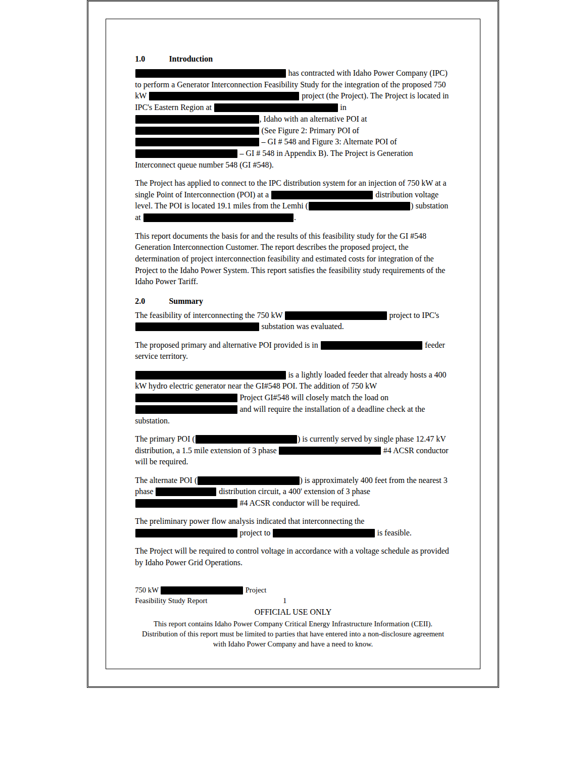1.0 Introduction
has contracted with Idaho Power Company (IPC) to perform a Generator Interconnection Feasibility Study for the integration of the proposed 750 kW project (the Project). The Project is located in IPC's Eastern Region at in , Idaho with an alternative POI at (See Figure 2: Primary POI of – GI # 548 and Figure 3: Alternate POI of – GI # 548 in Appendix B). The Project is Generation Interconnect queue number 548 (GI #548).
The Project has applied to connect to the IPC distribution system for an injection of 750 kW at a single Point of Interconnection (POI) at a distribution voltage level. The POI is located 19.1 miles from the Lemhi ( ) substation at .
This report documents the basis for and the results of this feasibility study for the GI #548 Generation Interconnection Customer. The report describes the proposed project, the determination of project interconnection feasibility and estimated costs for integration of the Project to the Idaho Power System. This report satisfies the feasibility study requirements of the Idaho Power Tariff.
2.0 Summary
The feasibility of interconnecting the 750 kW project to IPC's substation was evaluated.
The proposed primary and alternative POI provided is in feeder service territory.
is a lightly loaded feeder that already hosts a 400 kW hydro electric generator near the GI#548 POI. The addition of 750 kW Project GI#548 will closely match the load on and will require the installation of a deadline check at the substation.
The primary POI ( ) is currently served by single phase 12.47 kV distribution, a 1.5 mile extension of 3 phase #4 ACSR conductor will be required.
The alternate POI ( ) is approximately 400 feet from the nearest 3 phase distribution circuit, a 400' extension of 3 phase #4 ACSR conductor will be required.
The preliminary power flow analysis indicated that interconnecting the project to is feasible.
The Project will be required to control voltage in accordance with a voltage schedule as provided by Idaho Power Grid Operations.
750 kW Project
Feasibility Study Report 1
OFFICIAL USE ONLY
This report contains Idaho Power Company Critical Energy Infrastructure Information (CEII). Distribution of this report must be limited to parties that have entered into a non-disclosure agreement with Idaho Power Company and have a need to know.